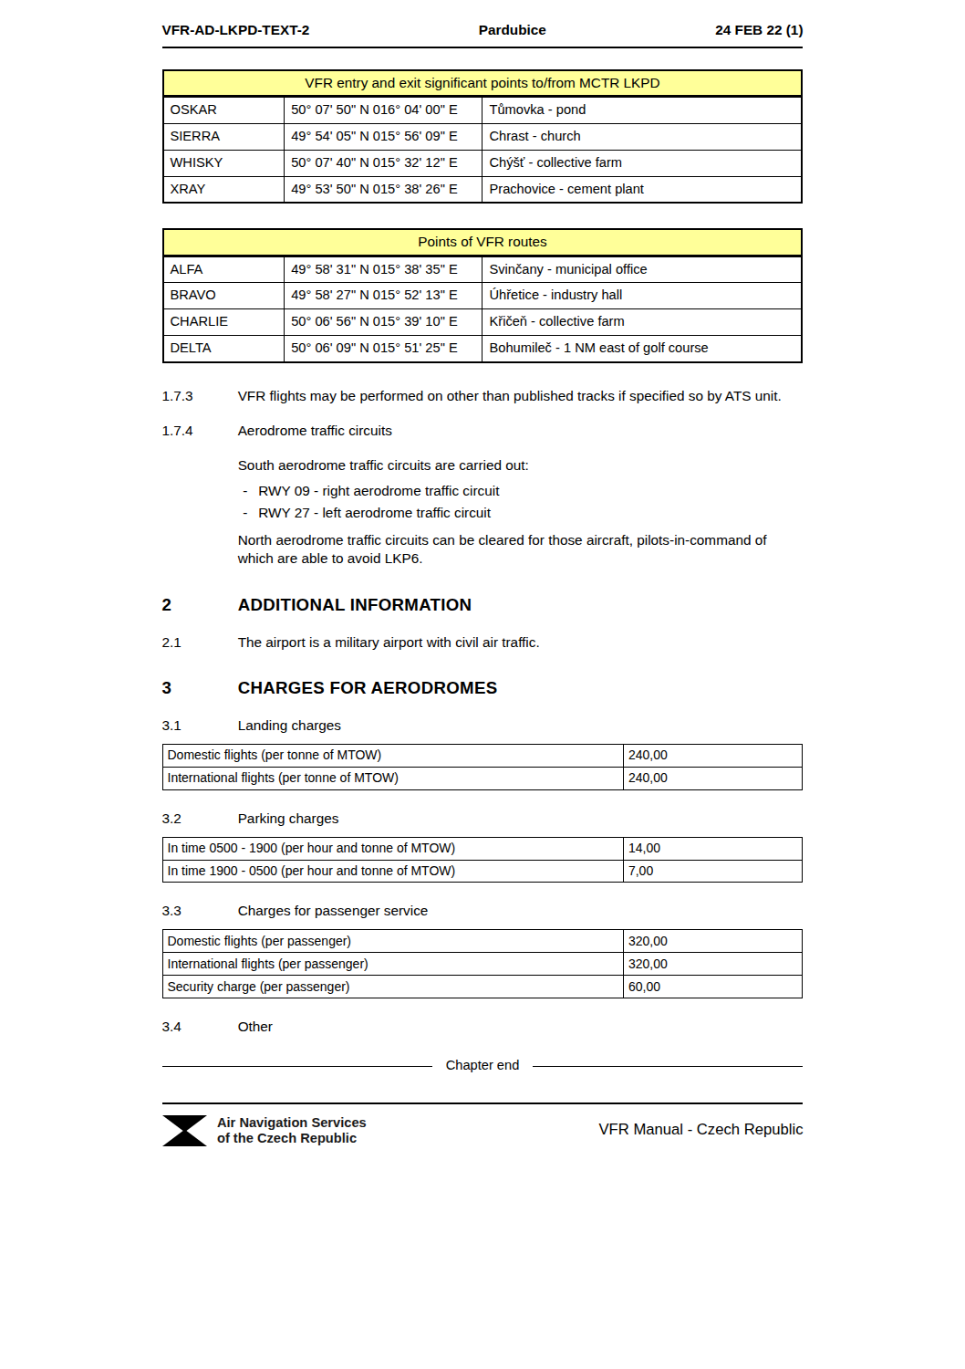VFR-AD-LKPD-TEXT-2
Pardubice
24 FEB 22 (1)
VFR entry and exit significant points to/from MCTR LKPD
| OSKAR | 50° 07' 50" N 016° 04' 00" E | Tůmovka - pond |
| SIERRA | 49° 54' 05" N 015° 56' 09" E | Chrast - church |
| WHISKY | 50° 07' 40" N 015° 32' 12" E | Chýšť - collective farm |
| XRAY | 49° 53' 50" N 015° 38' 26" E | Prachovice - cement plant |
Points of VFR routes
| ALFA | 49° 58' 31" N 015° 38' 35" E | Svinčany - municipal office |
| BRAVO | 49° 58' 27" N 015° 52' 13" E | Úhřetice - industry hall |
| CHARLIE | 50° 06' 56" N 015° 39' 10" E | Křičeň - collective farm |
| DELTA | 50° 06' 09" N 015° 51' 25" E | Bohumileč - 1 NM east of golf course |
1.7.3
VFR flights may be performed on other than published tracks if specified so by ATS unit.
1.7.4
Aerodrome traffic circuits
South aerodrome traffic circuits are carried out:
RWY 09 - right aerodrome traffic circuit
RWY 27 - left aerodrome traffic circuit
North aerodrome traffic circuits can be cleared for those aircraft, pilots-in-command of which are able to avoid LKP6.
2
ADDITIONAL INFORMATION
2.1
The airport is a military airport with civil air traffic.
3
CHARGES FOR AERODROMES
3.1
Landing charges
| Domestic flights (per tonne of MTOW) | 240,00 |
| International flights (per tonne of MTOW) | 240,00 |
3.2
Parking charges
| In time 0500 - 1900 (per hour and tonne of MTOW) | 14,00 |
| In time 1900 - 0500 (per hour and tonne of MTOW) | 7,00 |
3.3
Charges for passenger service
| Domestic flights (per passenger) | 320,00 |
| International flights (per passenger) | 320,00 |
| Security charge (per passenger) | 60,00 |
3.4
Other
Chapter end
Air Navigation Services
of the Czech Republic
VFR Manual - Czech Republic